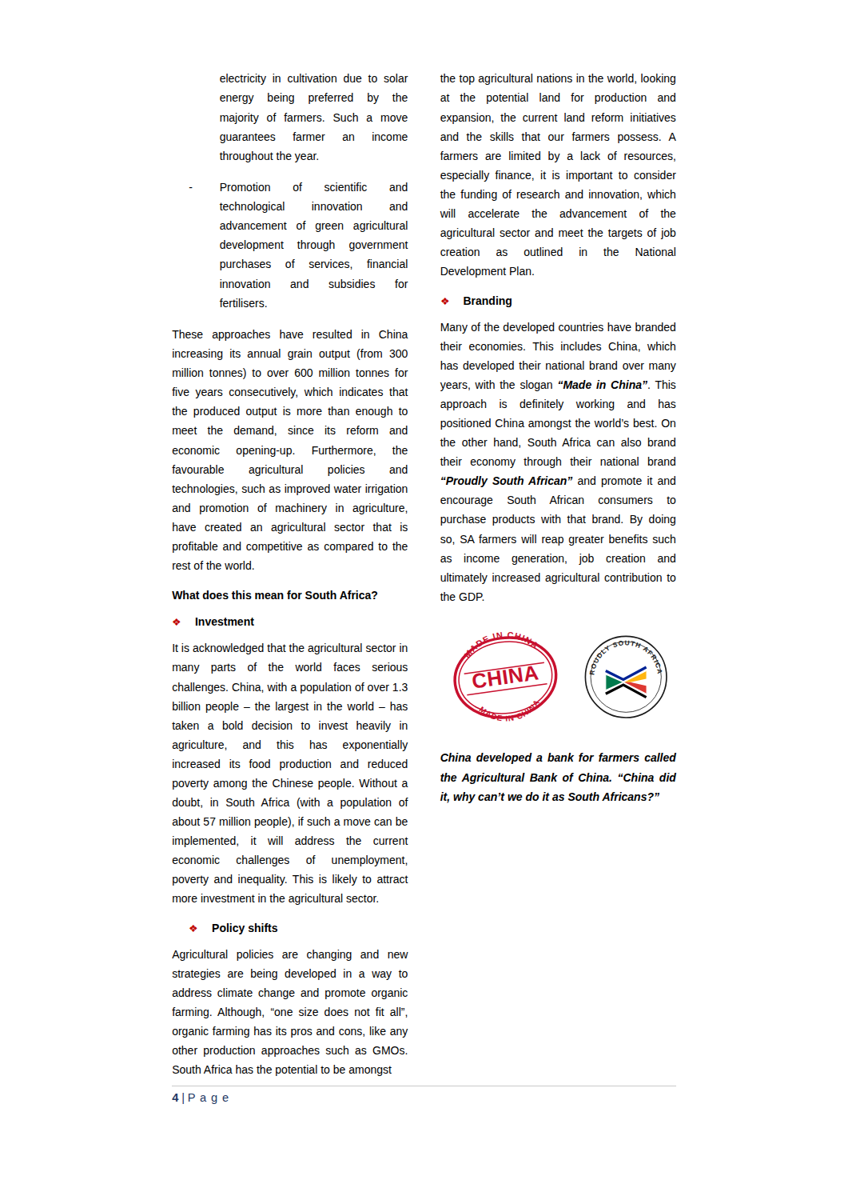electricity in cultivation due to solar energy being preferred by the majority of farmers. Such a move guarantees farmer an income throughout the year.
-
Promotion of scientific and technological innovation and advancement of green agricultural development through government purchases of services, financial innovation and subsidies for fertilisers.
These approaches have resulted in China increasing its annual grain output (from 300 million tonnes) to over 600 million tonnes for five years consecutively, which indicates that the produced output is more than enough to meet the demand, since its reform and economic opening-up. Furthermore, the favourable agricultural policies and technologies, such as improved water irrigation and promotion of machinery in agriculture, have created an agricultural sector that is profitable and competitive as compared to the rest of the world.
What does this mean for South Africa?
❖
Investment
It is acknowledged that the agricultural sector in many parts of the world faces serious challenges. China, with a population of over 1.3 billion people – the largest in the world – has taken a bold decision to invest heavily in agriculture, and this has exponentially increased its food production and reduced poverty among the Chinese people. Without a doubt, in South Africa (with a population of about 57 million people), if such a move can be implemented, it will address the current economic challenges of unemployment, poverty and inequality. This is likely to attract more investment in the agricultural sector.
❖
Policy shifts
Agricultural policies are changing and new strategies are being developed in a way to address climate change and promote organic farming. Although, “one size does not fit all”, organic farming has its pros and cons, like any other production approaches such as GMOs. South Africa has the potential to be amongst
the top agricultural nations in the world, looking at the potential land for production and expansion, the current land reform initiatives and the skills that our farmers possess. A farmers are limited by a lack of resources, especially finance, it is important to consider the funding of research and innovation, which will accelerate the advancement of the agricultural sector and meet the targets of job creation as outlined in the National Development Plan.
❖
Branding
Many of the developed countries have branded their economies. This includes China, which has developed their national brand over many years, with the slogan “Made in China”. This approach is definitely working and has positioned China amongst the world’s best. On the other hand, South Africa can also brand their economy through their national brand “Proudly South African” and promote it and encourage South African consumers to purchase products with that brand. By doing so, SA farmers will reap greater benefits such as income generation, job creation and ultimately increased agricultural contribution to the GDP.
MADE IN CHINA MADE IN CHINA CHINA
PROUDLY SOUTH AFRICAN ®
China developed a bank for farmers called the Agricultural Bank of China. “China did it, why can’t we do it as South Africans?”
4|P a g e